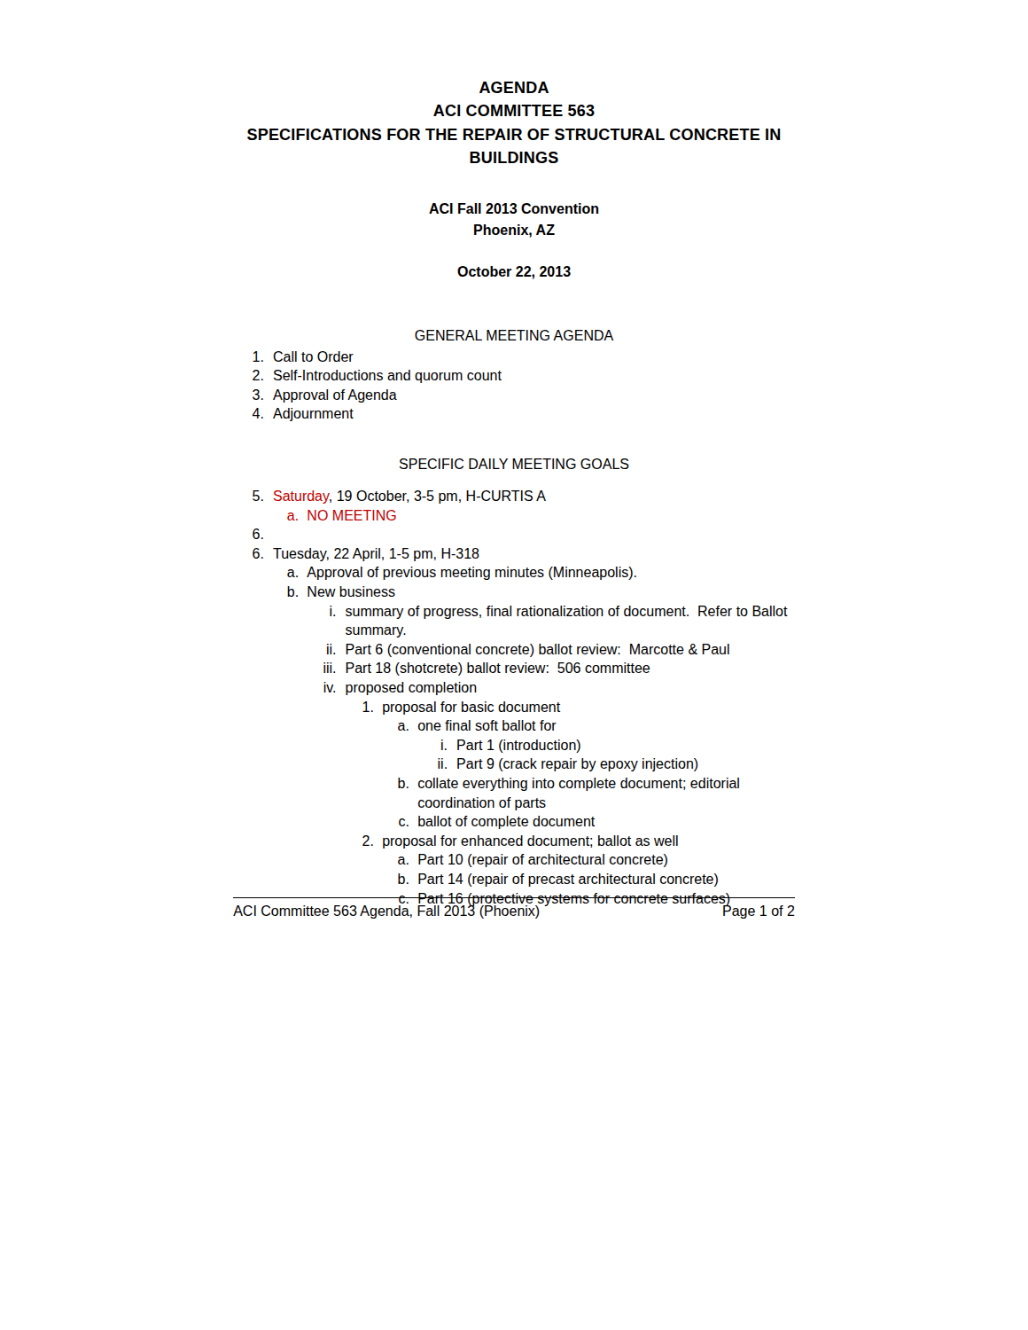AGENDA
ACI COMMITTEE 563
SPECIFICATIONS FOR THE REPAIR OF STRUCTURAL CONCRETE IN BUILDINGS
ACI Fall 2013 Convention
Phoenix, AZ
October 22, 2013
GENERAL MEETING AGENDA
Call to Order
Self-Introductions and quorum count
Approval of Agenda
Adjournment
SPECIFIC DAILY MEETING GOALS
Saturday, 19 October, 3-5 pm, H-CURTIS A
NO MEETING
Tuesday, 22 April, 1-5 pm, H-318
Approval of previous meeting minutes (Minneapolis).
New business
summary of progress, final rationalization of document. Refer to Ballot summary.
Part 6 (conventional concrete) ballot review: Marcotte & Paul
Part 18 (shotcrete) ballot review: 506 committee
proposed completion
proposal for basic document
one final soft ballot for
Part 1 (introduction)
Part 9 (crack repair by epoxy injection)
collate everything into complete document; editorial coordination of parts
ballot of complete document
proposal for enhanced document; ballot as well
Part 10 (repair of architectural concrete)
Part 14 (repair of precast architectural concrete)
Part 16 (protective systems for concrete surfaces)
ACI Committee 563 Agenda, Fall 2013 (Phoenix) Page 1 of 2